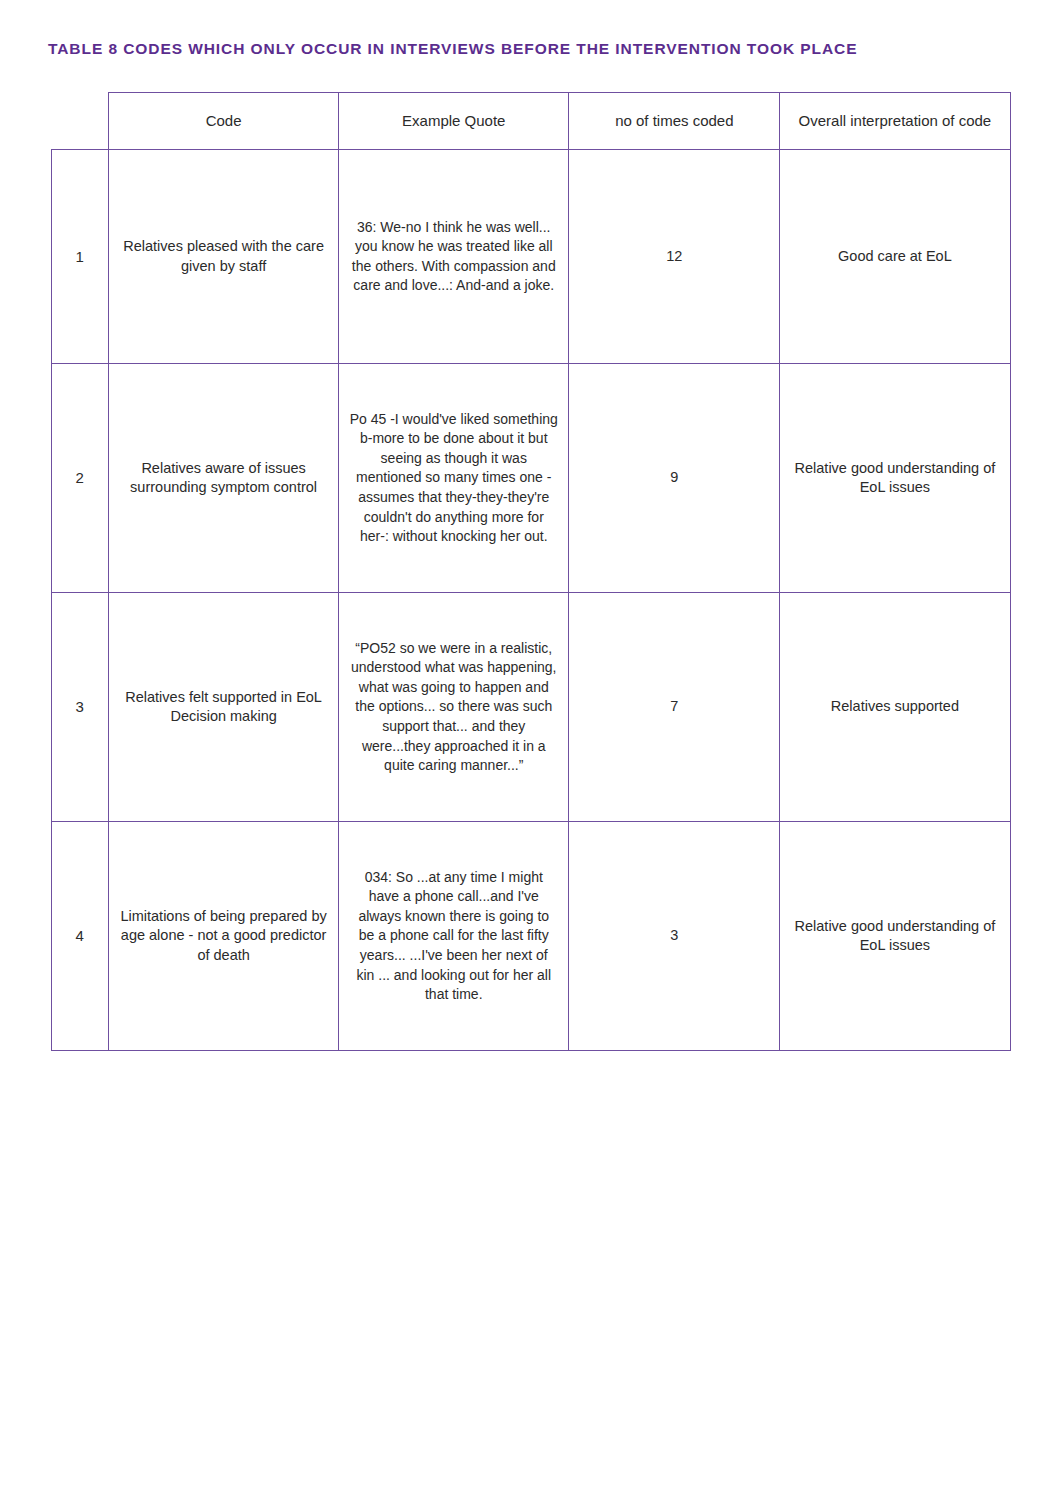Table 8 Codes which only occur in interviews before the intervention took place
| | Code | Example Quote | no of times coded | Overall interpretation of code |
| --- | --- | --- | --- | --- |
| 1 | Relatives pleased with the care given by staff | 36: We-no I think he was well... you know he was treated like all the others. With compassion and care and love...: And-and a joke. | 12 | Good care at EoL |
| 2 | Relatives aware of issues surrounding symptom control | Po 45 -I would've liked something b-more to be done about it but seeing as though it was mentioned so many times one -assumes that they-they-they're couldn't do anything more for her-: without knocking her out. | 9 | Relative good understanding of EoL issues |
| 3 | Relatives felt supported in EoL Decision making | “PO52 so we were in a realistic, understood what was happening, what was going to happen and the options... so there was such support that... and they were...they approached it in a quite caring manner...” | 7 | Relatives supported |
| 4 | Limitations of being prepared by age alone - not a good predictor of death | 034: So ...at any time I might have a phone call...and I've always known there is going to be a phone call for the last fifty years... ...I've been her next of kin ... and looking out for her all that time. | 3 | Relative good understanding of EoL issues |